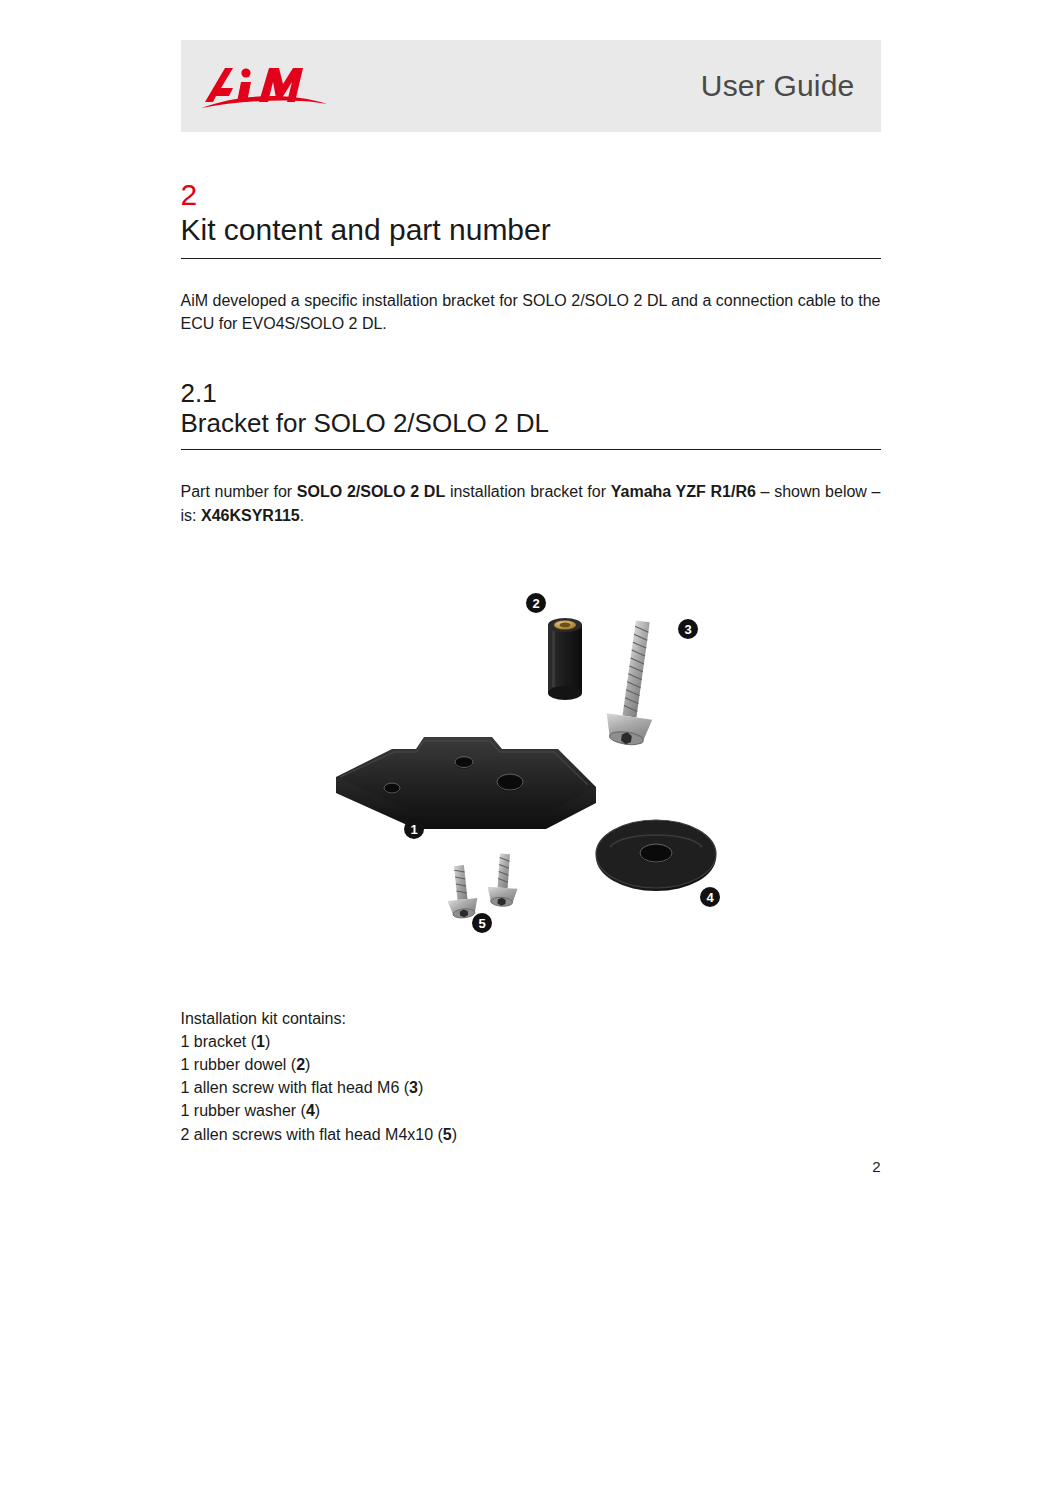User Guide
2
Kit content and part number
AiM developed a specific installation bracket for SOLO 2/SOLO 2 DL and a connection cable to the ECU for EVO4S/SOLO 2 DL.
2.1
Bracket for SOLO 2/SOLO 2 DL
Part number for SOLO 2/SOLO 2 DL installation bracket for Yamaha YZF R1/R6 – shown below – is: X46KSYR115.
2 3 1 4 5
Installation kit contains:
1 bracket (1)
1 rubber dowel (2)
1 allen screw with flat head M6 (3)
1 rubber washer (4)
2 allen screws with flat head M4x10 (5)
2